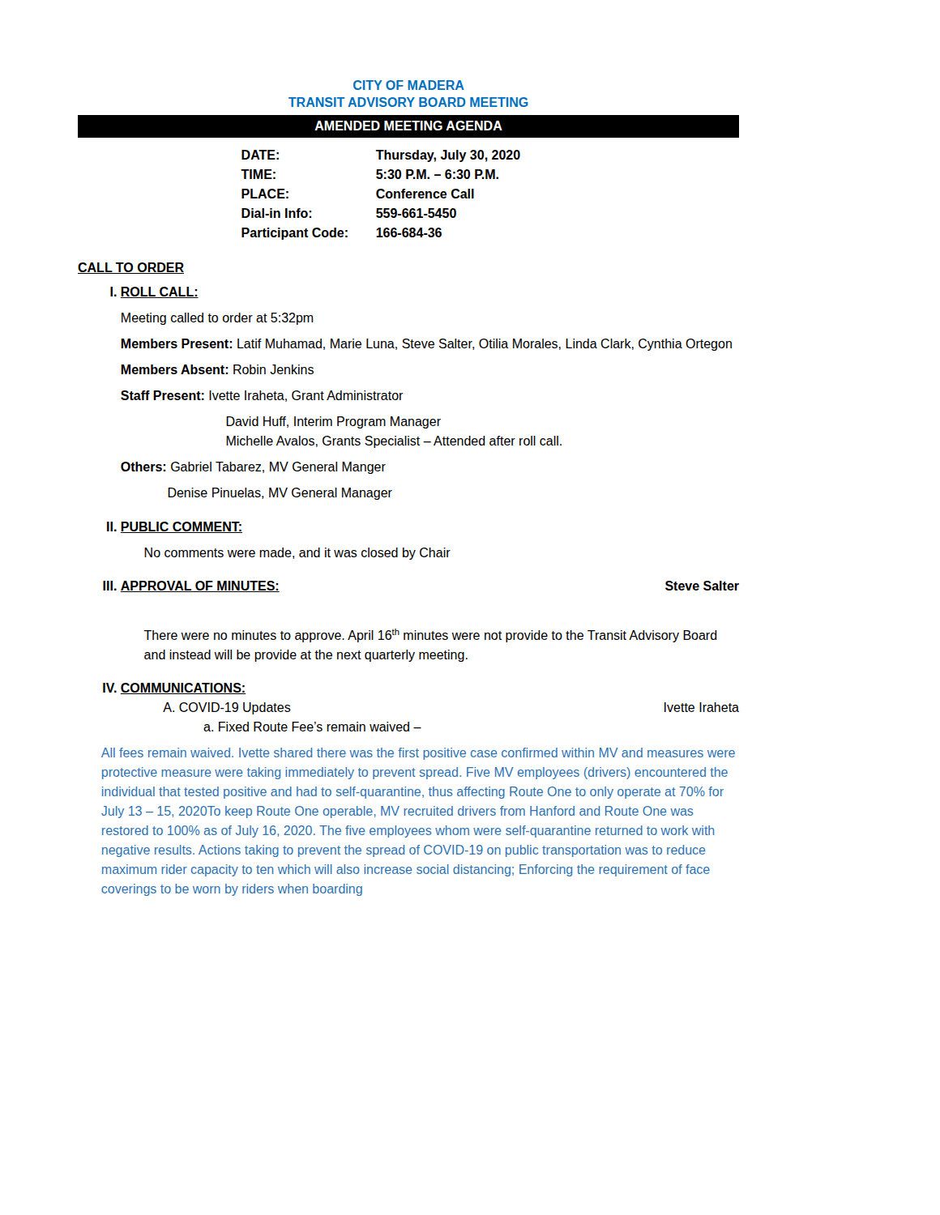CITY OF MADERA
TRANSIT ADVISORY BOARD MEETING
AMENDED MEETING AGENDA
| DATE: | Thursday, July 30, 2020 |
| TIME: | 5:30 P.M. – 6:30 P.M. |
| PLACE: | Conference Call |
| Dial-in Info: | 559-661-5450 |
| Participant Code: | 166-684-36 |
CALL TO ORDER
ROLL CALL:
Meeting called to order at 5:32pm
Members Present: Latif Muhamad, Marie Luna, Steve Salter, Otilia Morales, Linda Clark, Cynthia Ortegon
Members Absent: Robin Jenkins
Staff Present: Ivette Iraheta, Grant Administrator
David Huff, Interim Program Manager
Michelle Avalos, Grants Specialist – Attended after roll call.
Others: Gabriel Tabarez, MV General Manger
Denise Pinuelas, MV General Manager
PUBLIC COMMENT:
No comments were made, and it was closed by Chair
APPROVAL OF MINUTES: Steve Salter
There were no minutes to approve. April 16th minutes were not provide to the Transit Advisory Board and instead will be provide at the next quarterly meeting.
COMMUNICATIONS:
COVID-19 Updates Ivette Iraheta
Fixed Route Fee’s remain waived –
All fees remain waived. Ivette shared there was the first positive case confirmed within MV and measures were protective measure were taking immediately to prevent spread. Five MV employees (drivers) encountered the individual that tested positive and had to self-quarantine, thus affecting Route One to only operate at 70% for July 13 – 15, 2020To keep Route One operable, MV recruited drivers from Hanford and Route One was restored to 100% as of July 16, 2020. The five employees whom were self-quarantine returned to work with negative results. Actions taking to prevent the spread of COVID-19 on public transportation was to reduce maximum rider capacity to ten which will also increase social distancing; Enforcing the requirement of face coverings to be worn by riders when boarding